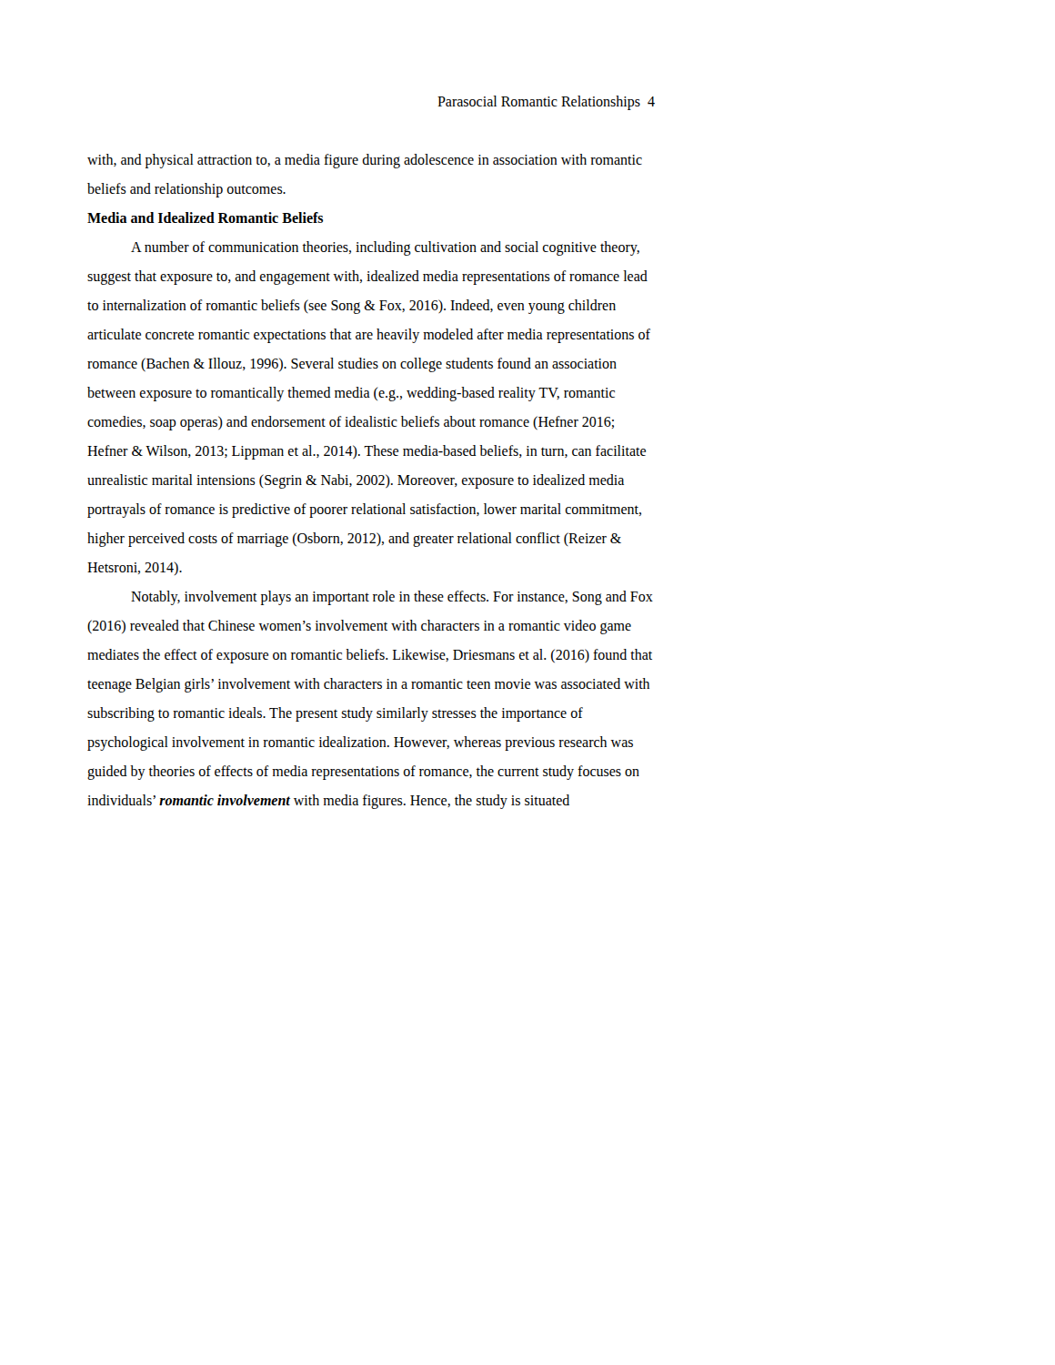Parasocial Romantic Relationships 4
with, and physical attraction to, a media figure during adolescence in association with romantic beliefs and relationship outcomes.
Media and Idealized Romantic Beliefs
A number of communication theories, including cultivation and social cognitive theory, suggest that exposure to, and engagement with, idealized media representations of romance lead to internalization of romantic beliefs (see Song & Fox, 2016). Indeed, even young children articulate concrete romantic expectations that are heavily modeled after media representations of romance (Bachen & Illouz, 1996). Several studies on college students found an association between exposure to romantically themed media (e.g., wedding-based reality TV, romantic comedies, soap operas) and endorsement of idealistic beliefs about romance (Hefner 2016; Hefner & Wilson, 2013; Lippman et al., 2014). These media-based beliefs, in turn, can facilitate unrealistic marital intensions (Segrin & Nabi, 2002). Moreover, exposure to idealized media portrayals of romance is predictive of poorer relational satisfaction, lower marital commitment, higher perceived costs of marriage (Osborn, 2012), and greater relational conflict (Reizer & Hetsroni, 2014).
Notably, involvement plays an important role in these effects. For instance, Song and Fox (2016) revealed that Chinese women’s involvement with characters in a romantic video game mediates the effect of exposure on romantic beliefs. Likewise, Driesmans et al. (2016) found that teenage Belgian girls’ involvement with characters in a romantic teen movie was associated with subscribing to romantic ideals. The present study similarly stresses the importance of psychological involvement in romantic idealization. However, whereas previous research was guided by theories of effects of media representations of romance, the current study focuses on individuals’ romantic involvement with media figures. Hence, the study is situated